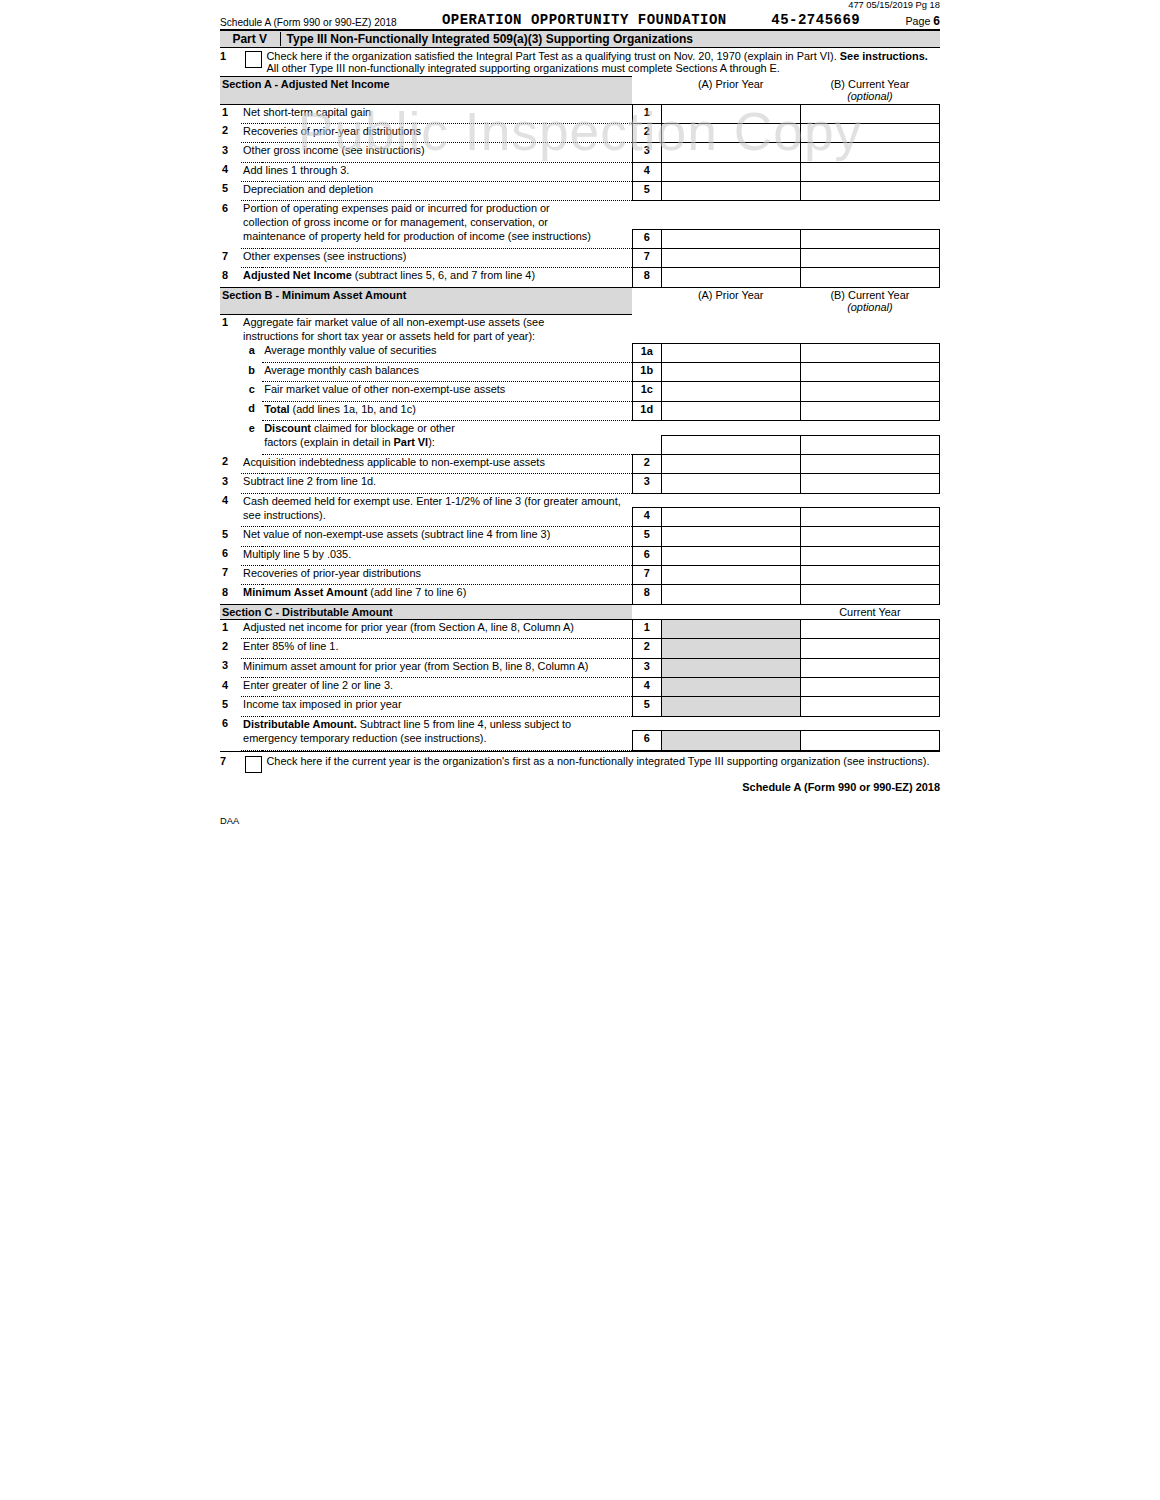477 05/15/2019 Pg 18
Public Inspection Copy
Schedule A (Form 990 or 990-EZ) 2018
OPERATION OPPORTUNITY FOUNDATION 45-2745669
Page 6
Part V
Type III Non-Functionally Integrated 509(a)(3) Supporting Organizations
1
Check here if the organization satisfied the Integral Part Test as a qualifying trust on Nov. 20, 1970 (explain in Part VI). See instructions. All other Type III non-functionally integrated supporting organizations must complete Sections A through E.
| Section A - Adjusted Net Income | | (A) Prior Year | (B) Current Year (optional) |
| 1 | Net short-term capital gain | 1 | | |
| 2 | Recoveries of prior-year distributions | 2 | | |
| 3 | Other gross income (see instructions) | 3 | | |
| 4 | Add lines 1 through 3. | 4 | | |
| 5 | Depreciation and depletion | 5 | | |
| 6 | Portion of operating expenses paid or incurred for production or | | | |
| | collection of gross income or for management, conservation, or | | | |
| | maintenance of property held for production of income (see instructions) | 6 | | |
| 7 | Other expenses (see instructions) | 7 | | |
| 8 | Adjusted Net Income (subtract lines 5, 6, and 7 from line 4) | 8 | | |
| Section B - Minimum Asset Amount | | (A) Prior Year | (B) Current Year (optional) |
| 1 | Aggregate fair market value of all non-exempt-use assets (see | | | |
| | instructions for short tax year or assets held for part of year): | | | |
| | a | Average monthly value of securities | 1a | | |
| | b | Average monthly cash balances | 1b | | |
| | c | Fair market value of other non-exempt-use assets | 1c | | |
| | d | Total (add lines 1a, 1b, and 1c) | 1d | | |
| | e | Discount claimed for blockage or other | | | |
| | | factors (explain in detail in Part VI ): | | | |
| 2 | Acquisition indebtedness applicable to non-exempt-use assets | 2 | | |
| 3 | Subtract line 2 from line 1d. | 3 | | |
| 4 | Cash deemed held for exempt use. Enter 1-1/2% of line 3 (for greater amount, | | | |
| | see instructions). | 4 | | |
| 5 | Net value of non-exempt-use assets (subtract line 4 from line 3) | 5 | | |
| 6 | Multiply line 5 by .035. | 6 | | |
| 7 | Recoveries of prior-year distributions | 7 | | |
| 8 | Minimum Asset Amount (add line 7 to line 6) | 8 | | |
| Section C - Distributable Amount | | | Current Year |
| 1 | Adjusted net income for prior year (from Section A, line 8, Column A) | 1 | | |
| 2 | Enter 85% of line 1. | 2 | | |
| 3 | Minimum asset amount for prior year (from Section B, line 8, Column A) | 3 | | |
| 4 | Enter greater of line 2 or line 3. | 4 | | |
| 5 | Income tax imposed in prior year | 5 | | |
| 6 | Distributable Amount. Subtract line 5 from line 4, unless subject to | | | |
| | emergency temporary reduction (see instructions). | 6 | | |
7
Check here if the current year is the organization's first as a non-functionally integrated Type III supporting organization (see instructions).
Schedule A (Form 990 or 990-EZ) 2018
DAA